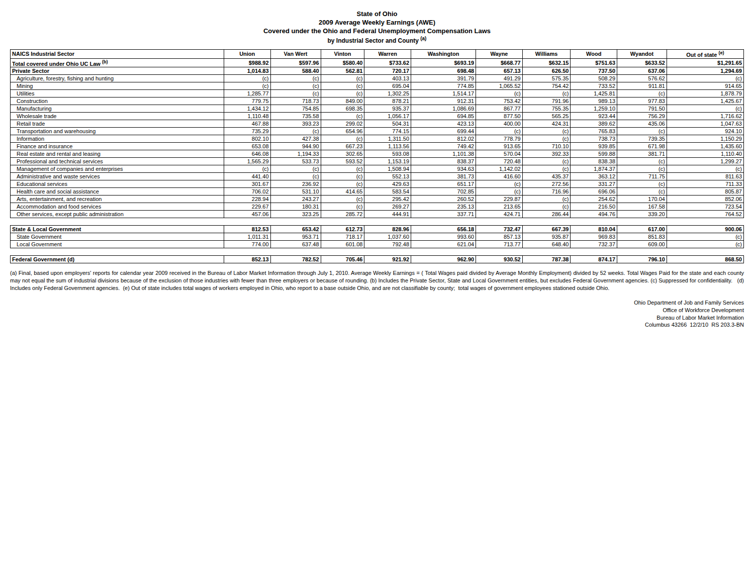State of Ohio
2009 Average Weekly Earnings (AWE)
Covered under the Ohio and Federal Unemployment Compensation Laws
by Industrial Sector and County (a)
| NAICS Industrial Sector | Union | Van Wert | Vinton | Warren | Washington | Wayne | Williams | Wood | Wyandot | Out of state (e) |
| --- | --- | --- | --- | --- | --- | --- | --- | --- | --- | --- |
| Total covered under Ohio UC Law (b) | $988.92 | $597.96 | $580.40 | $733.62 | $693.19 | $668.77 | $632.15 | $751.63 | $633.52 | $1,291.65 |
| Private Sector | 1,014.83 | 588.40 | 562.81 | 720.17 | 698.48 | 657.13 | 626.50 | 737.50 | 637.06 | 1,294.69 |
| Agriculture, forestry, fishing and hunting | (c) | (c) | (c) | 403.13 | 391.79 | 491.29 | 575.35 | 508.29 | 576.62 | (c) |
| Mining | (c) | (c) | (c) | 695.04 | 774.85 | 1,065.52 | 754.42 | 733.52 | 911.81 | 914.65 |
| Utilities | 1,285.77 | (c) | (c) | 1,302.25 | 1,514.17 | (c) | (c) | 1,425.81 | (c) | 1,878.79 |
| Construction | 779.75 | 718.73 | 849.00 | 878.21 | 912.31 | 753.42 | 791.96 | 989.13 | 977.83 | 1,425.67 |
| Manufacturing | 1,434.12 | 754.85 | 698.35 | 935.37 | 1,086.69 | 867.77 | 755.35 | 1,259.10 | 791.50 | (c) |
| Wholesale trade | 1,110.48 | 735.58 | (c) | 1,056.17 | 694.85 | 877.50 | 565.25 | 923.44 | 756.29 | 1,716.62 |
| Retail trade | 467.88 | 393.23 | 299.02 | 504.31 | 423.13 | 400.00 | 424.31 | 389.62 | 435.06 | 1,047.63 |
| Transportation and warehousing | 735.29 | (c) | 654.96 | 774.15 | 699.44 | (c) | (c) | 765.83 | (c) | 924.10 |
| Information | 802.10 | 427.38 | (c) | 1,311.50 | 812.02 | 778.79 | (c) | 738.73 | 739.35 | 1,150.29 |
| Finance and insurance | 653.08 | 944.90 | 667.23 | 1,113.56 | 749.42 | 913.65 | 710.10 | 939.85 | 671.98 | 1,435.60 |
| Real estate and rental and leasing | 646.08 | 1,194.33 | 302.65 | 593.08 | 1,101.38 | 570.04 | 392.33 | 599.88 | 381.71 | 1,110.40 |
| Professional and technical services | 1,565.29 | 533.73 | 593.52 | 1,153.19 | 838.37 | 720.48 | (c) | 838.38 | (c) | 1,299.27 |
| Management of companies and enterprises | (c) | (c) | (c) | 1,508.94 | 934.63 | 1,142.02 | (c) | 1,874.37 | (c) | (c) |
| Administrative and waste services | 441.40 | (c) | (c) | 552.13 | 381.73 | 416.60 | 435.37 | 363.12 | 711.75 | 811.63 |
| Educational services | 301.67 | 236.92 | (c) | 429.63 | 651.17 | (c) | 272.56 | 331.27 | (c) | 711.33 |
| Health care and social assistance | 706.02 | 531.10 | 414.65 | 583.54 | 702.85 | (c) | 716.96 | 696.06 | (c) | 805.87 |
| Arts, entertainment, and recreation | 228.94 | 243.27 | (c) | 295.42 | 260.52 | 229.87 | (c) | 254.62 | 170.04 | 852.06 |
| Accommodation and food services | 229.67 | 180.31 | (c) | 269.27 | 235.13 | 213.65 | (c) | 216.50 | 167.58 | 723.54 |
| Other services, except public administration | 457.06 | 323.25 | 285.72 | 444.91 | 337.71 | 424.71 | 286.44 | 494.76 | 339.20 | 764.52 |
| State & Local Government | 812.53 | 653.42 | 612.73 | 828.96 | 656.18 | 732.47 | 667.39 | 810.04 | 617.00 | 900.06 |
| State Government | 1,011.31 | 953.71 | 718.17 | 1,037.60 | 993.60 | 857.13 | 935.87 | 969.83 | 851.83 | (c) |
| Local Government | 774.00 | 637.48 | 601.08 | 792.48 | 621.04 | 713.77 | 648.40 | 732.37 | 609.00 | (c) |
| Federal Government (d) | 852.13 | 782.52 | 705.46 | 921.92 | 962.90 | 930.52 | 787.38 | 874.17 | 796.10 | 868.50 |
(a) Final, based upon employers' reports for calendar year 2009 received in the Bureau of Labor Market Information through July 1, 2010. Average Weekly Earnings = ( Total Wages paid divided by Average Monthly Employment) divided by 52 weeks. Total Wages Paid for the state and each county may not equal the sum of industrial divisions because of the exclusion of those industries with fewer than three employers or because of rounding. (b) Includes the Private Sector, State and Local Government entities, but excludes Federal Government agencies. (c) Suppressed for confidentiality. (d) Includes only Federal Government agencies. (e) Out of state includes total wages of workers employed in Ohio, who report to a base outside Ohio, and are not classifiable by county; total wages of government employees stationed outside Ohio.
Ohio Department of Job and Family Services
Office of Workforce Development
Bureau of Labor Market Information
Columbus 43266 12/2/10 RS 203.3-BN